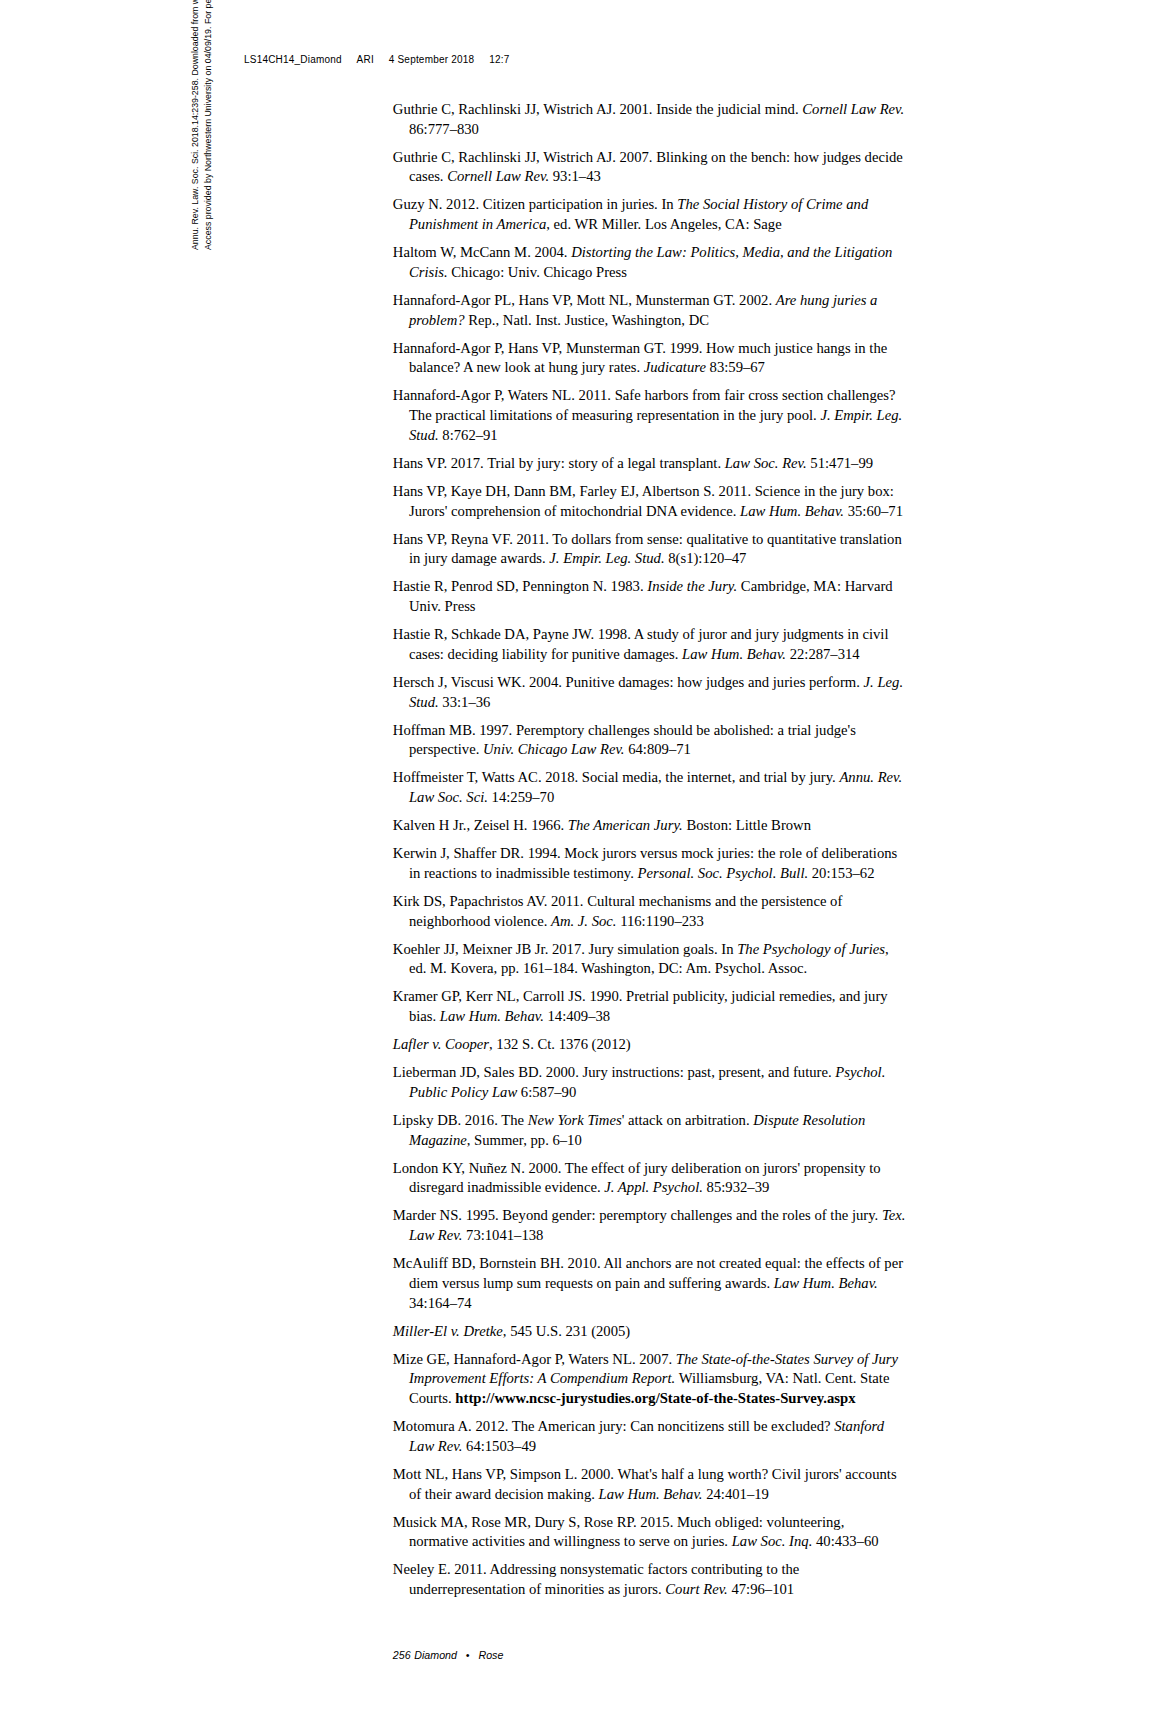LS14CH14_Diamond ARI 4 September 2018 12:7
Annu. Rev. Law. Soc. Sci. 2018.14:239-258. Downloaded from www.annualreviews.org
Access provided by Northwestern University on 04/09/19. For personal use only.
Guthrie C, Rachlinski JJ, Wistrich AJ. 2001. Inside the judicial mind. Cornell Law Rev. 86:777–830
Guthrie C, Rachlinski JJ, Wistrich AJ. 2007. Blinking on the bench: how judges decide cases. Cornell Law Rev. 93:1–43
Guzy N. 2012. Citizen participation in juries. In The Social History of Crime and Punishment in America, ed. WR Miller. Los Angeles, CA: Sage
Haltom W, McCann M. 2004. Distorting the Law: Politics, Media, and the Litigation Crisis. Chicago: Univ. Chicago Press
Hannaford-Agor PL, Hans VP, Mott NL, Munsterman GT. 2002. Are hung juries a problem? Rep., Natl. Inst. Justice, Washington, DC
Hannaford-Agor P, Hans VP, Munsterman GT. 1999. How much justice hangs in the balance? A new look at hung jury rates. Judicature 83:59–67
Hannaford-Agor P, Waters NL. 2011. Safe harbors from fair cross section challenges? The practical limitations of measuring representation in the jury pool. J. Empir. Leg. Stud. 8:762–91
Hans VP. 2017. Trial by jury: story of a legal transplant. Law Soc. Rev. 51:471–99
Hans VP, Kaye DH, Dann BM, Farley EJ, Albertson S. 2011. Science in the jury box: Jurors' comprehension of mitochondrial DNA evidence. Law Hum. Behav. 35:60–71
Hans VP, Reyna VF. 2011. To dollars from sense: qualitative to quantitative translation in jury damage awards. J. Empir. Leg. Stud. 8(s1):120–47
Hastie R, Penrod SD, Pennington N. 1983. Inside the Jury. Cambridge, MA: Harvard Univ. Press
Hastie R, Schkade DA, Payne JW. 1998. A study of juror and jury judgments in civil cases: deciding liability for punitive damages. Law Hum. Behav. 22:287–314
Hersch J, Viscusi WK. 2004. Punitive damages: how judges and juries perform. J. Leg. Stud. 33:1–36
Hoffman MB. 1997. Peremptory challenges should be abolished: a trial judge's perspective. Univ. Chicago Law Rev. 64:809–71
Hoffmeister T, Watts AC. 2018. Social media, the internet, and trial by jury. Annu. Rev. Law Soc. Sci. 14:259–70
Kalven H Jr., Zeisel H. 1966. The American Jury. Boston: Little Brown
Kerwin J, Shaffer DR. 1994. Mock jurors versus mock juries: the role of deliberations in reactions to inadmissible testimony. Personal. Soc. Psychol. Bull. 20:153–62
Kirk DS, Papachristos AV. 2011. Cultural mechanisms and the persistence of neighborhood violence. Am. J. Soc. 116:1190–233
Koehler JJ, Meixner JB Jr. 2017. Jury simulation goals. In The Psychology of Juries, ed. M. Kovera, pp. 161–184. Washington, DC: Am. Psychol. Assoc.
Kramer GP, Kerr NL, Carroll JS. 1990. Pretrial publicity, judicial remedies, and jury bias. Law Hum. Behav. 14:409–38
Lafler v. Cooper, 132 S. Ct. 1376 (2012)
Lieberman JD, Sales BD. 2000. Jury instructions: past, present, and future. Psychol. Public Policy Law 6:587–90
Lipsky DB. 2016. The New York Times' attack on arbitration. Dispute Resolution Magazine, Summer, pp. 6–10
London KY, Nuñez N. 2000. The effect of jury deliberation on jurors' propensity to disregard inadmissible evidence. J. Appl. Psychol. 85:932–39
Marder NS. 1995. Beyond gender: peremptory challenges and the roles of the jury. Tex. Law Rev. 73:1041–138
McAuliff BD, Bornstein BH. 2010. All anchors are not created equal: the effects of per diem versus lump sum requests on pain and suffering awards. Law Hum. Behav. 34:164–74
Miller-El v. Dretke, 545 U.S. 231 (2005)
Mize GE, Hannaford-Agor P, Waters NL. 2007. The State-of-the-States Survey of Jury Improvement Efforts: A Compendium Report. Williamsburg, VA: Natl. Cent. State Courts. http://www.ncsc-jurystudies.org/State-of-the-States-Survey.aspx
Motomura A. 2012. The American jury: Can noncitizens still be excluded? Stanford Law Rev. 64:1503–49
Mott NL, Hans VP, Simpson L. 2000. What's half a lung worth? Civil jurors' accounts of their award decision making. Law Hum. Behav. 24:401–19
Musick MA, Rose MR, Dury S, Rose RP. 2015. Much obliged: volunteering, normative activities and willingness to serve on juries. Law Soc. Inq. 40:433–60
Neeley E. 2011. Addressing nonsystematic factors contributing to the underrepresentation of minorities as jurors. Court Rev. 47:96–101
256 Diamond • Rose